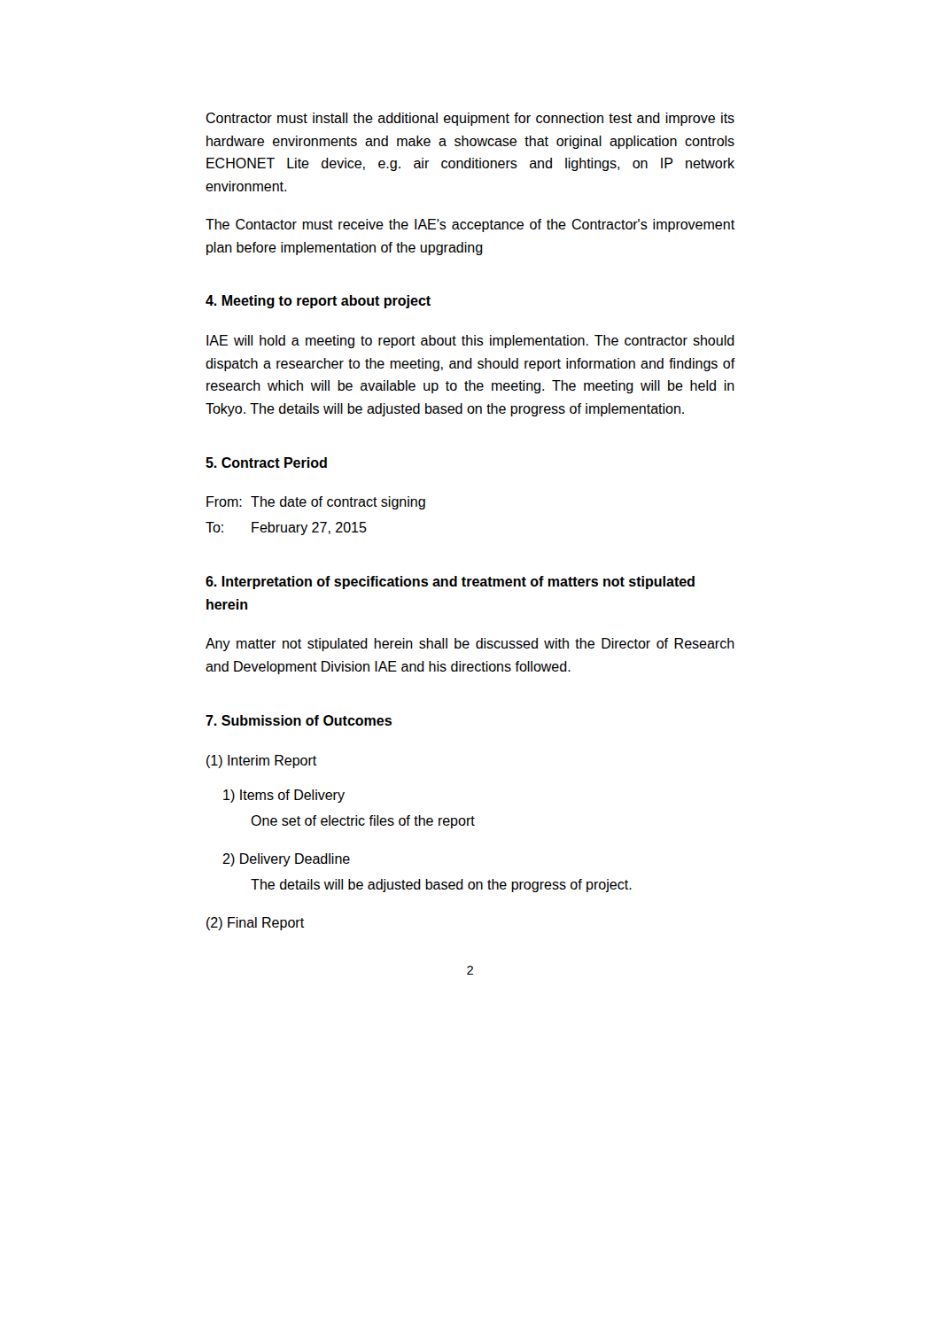Contractor must install the additional equipment for connection test and improve its hardware environments and make a showcase that original application controls ECHONET Lite device, e.g. air conditioners and lightings, on IP network environment.
The Contactor must receive the IAE's acceptance of the Contractor's improvement plan before implementation of the upgrading
4. Meeting to report about project
IAE will hold a meeting to report about this implementation. The contractor should dispatch a researcher to the meeting, and should report information and findings of research which will be available up to the meeting. The meeting will be held in Tokyo. The details will be adjusted based on the progress of implementation.
5. Contract Period
From: The date of contract signing
To: February 27, 2015
6. Interpretation of specifications and treatment of matters not stipulated herein
Any matter not stipulated herein shall be discussed with the Director of Research and Development Division IAE and his directions followed.
7. Submission of Outcomes
(1) Interim Report
1) Items of Delivery
One set of electric files of the report
2) Delivery Deadline
The details will be adjusted based on the progress of project.
(2) Final Report
2